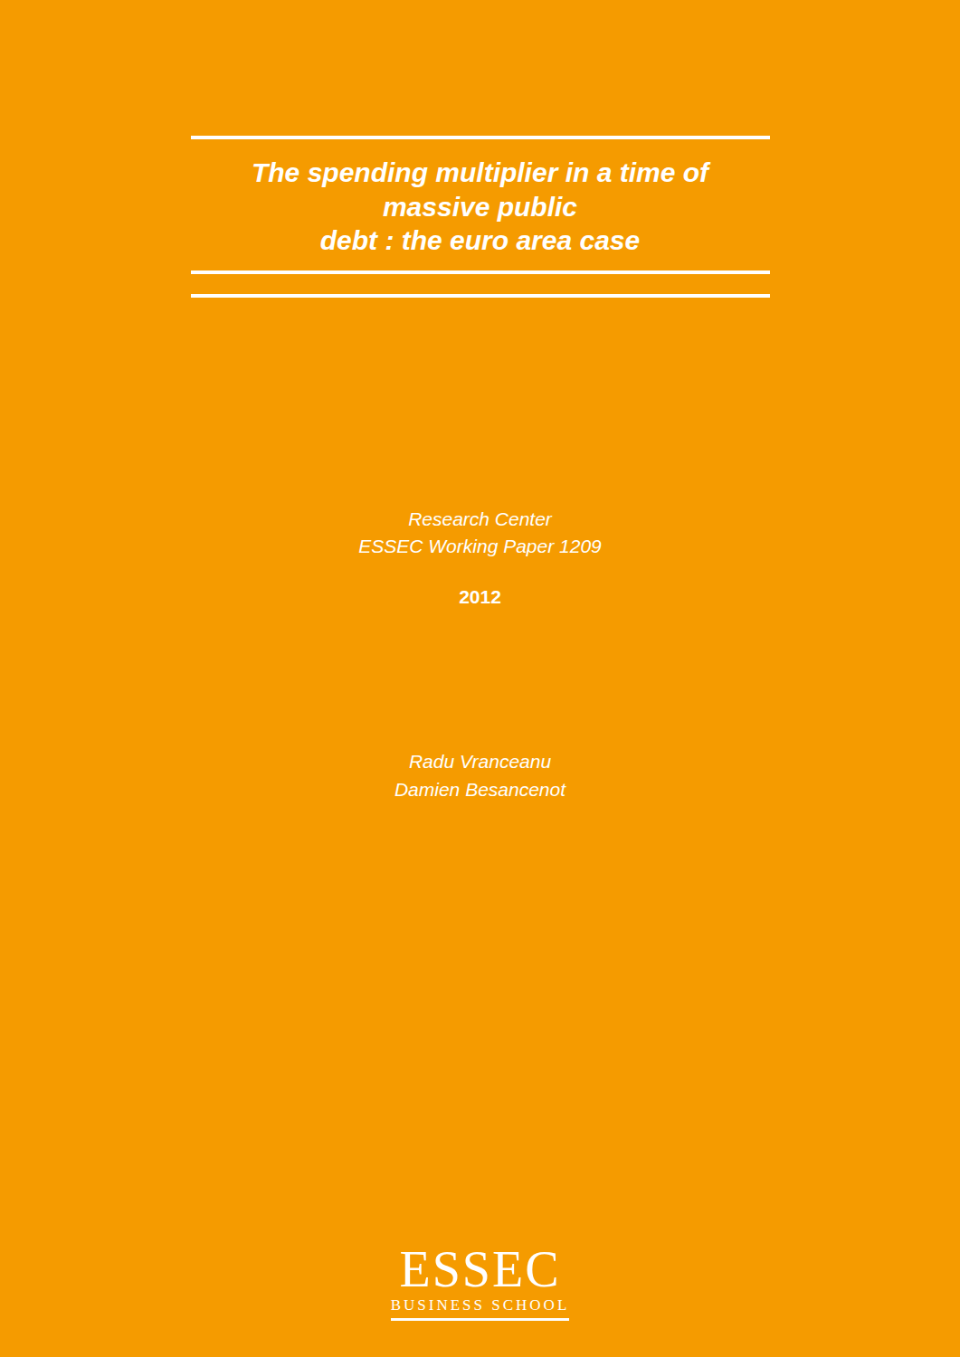The spending multiplier in a time of massive public
debt : the euro area case
Research Center
ESSEC Working Paper 1209
2012
Radu Vranceanu
Damien Besancenot
ESSEC
BUSINESS SCHOOL